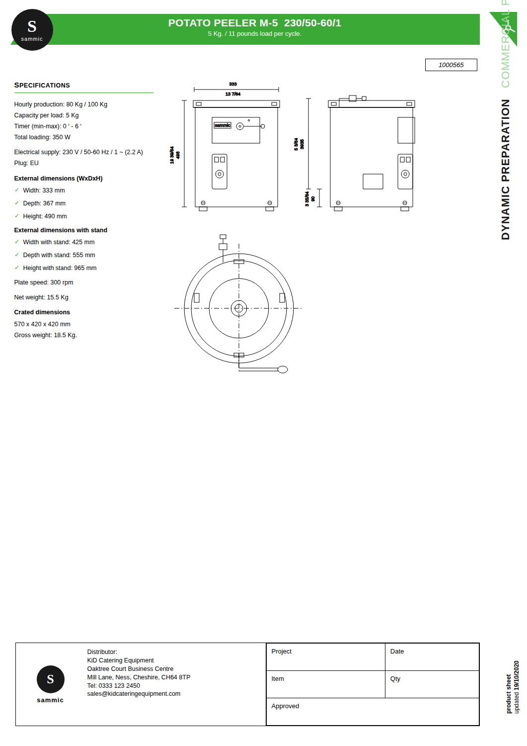POTATO PEELER M-5 230/50-60/1
5 Kg. / 11 pounds load per cycle.
S sammic
1000565
DYNAMIC PREPARATION COMMERCIAL POTATO PEELERS
SPECIFICATIONS
Hourly production: 80 Kg / 100 Kg
Capacity per load: 5 Kg
Timer (min-max): 0 ‘ - 6 ‘
Total loading: 350 W
Electrical supply: 230 V / 50-60 Hz / 1 ~ (2.2 A)
Plug: EU
External dimensions (WxDxH)
Width: 333 mm
Depth: 367 mm
Height: 490 mm
External dimensions with stand
Width with stand: 425 mm
Depth with stand: 555 mm
Height with stand: 965 mm
Plate speed: 300 rpm
Net weight: 15.5 Kg
Crated dimensions
570 x 420 x 420 mm
Gross weight: 18.5 Kg.
333 13 7/64 sammic 498 19 39/64 90 3 35/64 3935 5 3/64
S
sammic
Distributor:
KiD Catering Equipment
Oaktree Court Business Centre
Mill Lane, Ness, Cheshire, CH64 8TP
Tel: 0333 123 2450
sales@kidcateringequipment.com
| Project | Date |
| Item | Qty |
| Approved |
product sheet
updated 19/10/2020